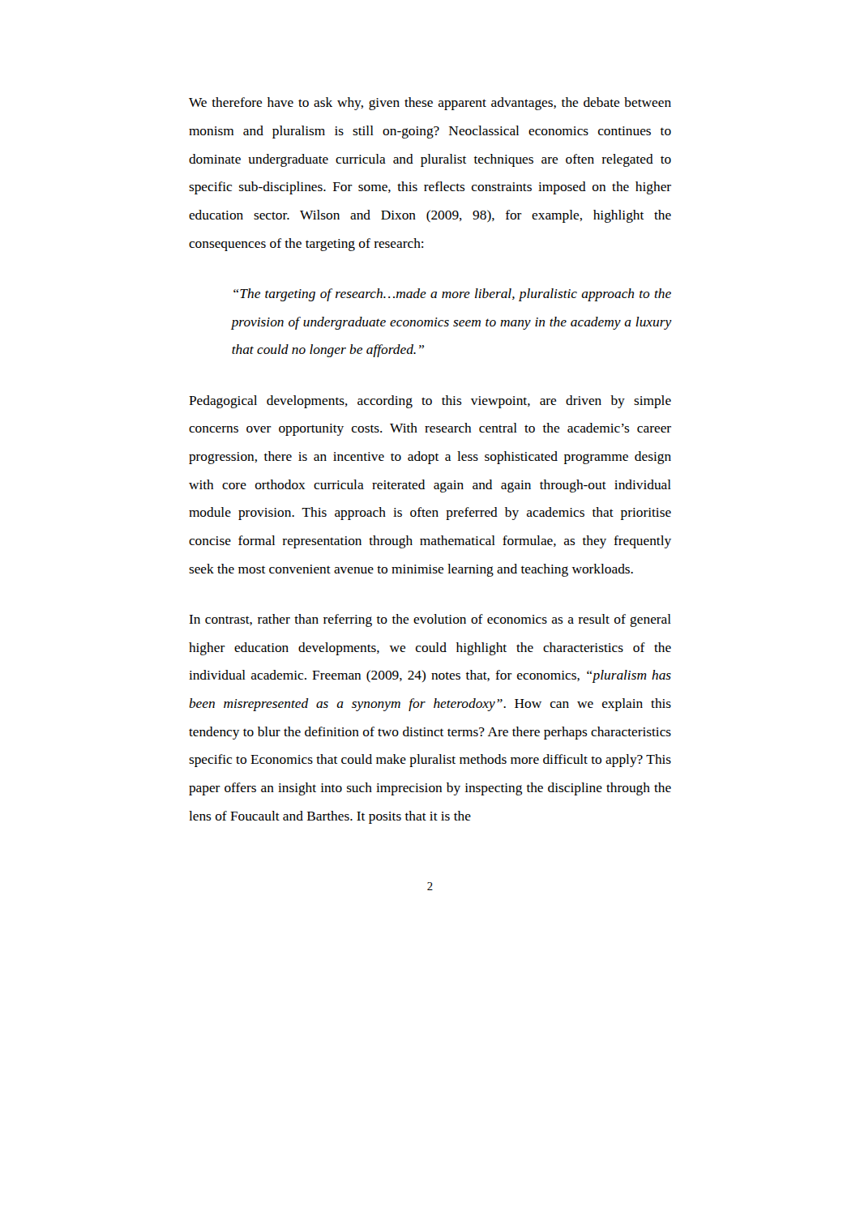We therefore have to ask why, given these apparent advantages, the debate between monism and pluralism is still on-going? Neoclassical economics continues to dominate undergraduate curricula and pluralist techniques are often relegated to specific sub-disciplines. For some, this reflects constraints imposed on the higher education sector. Wilson and Dixon (2009, 98), for example, highlight the consequences of the targeting of research:
“The targeting of research…made a more liberal, pluralistic approach to the provision of undergraduate economics seem to many in the academy a luxury that could no longer be afforded.”
Pedagogical developments, according to this viewpoint, are driven by simple concerns over opportunity costs. With research central to the academic’s career progression, there is an incentive to adopt a less sophisticated programme design with core orthodox curricula reiterated again and again through-out individual module provision. This approach is often preferred by academics that prioritise concise formal representation through mathematical formulae, as they frequently seek the most convenient avenue to minimise learning and teaching workloads.
In contrast, rather than referring to the evolution of economics as a result of general higher education developments, we could highlight the characteristics of the individual academic. Freeman (2009, 24) notes that, for economics, “pluralism has been misrepresented as a synonym for heterodoxy”. How can we explain this tendency to blur the definition of two distinct terms? Are there perhaps characteristics specific to Economics that could make pluralist methods more difficult to apply? This paper offers an insight into such imprecision by inspecting the discipline through the lens of Foucault and Barthes. It posits that it is the
2